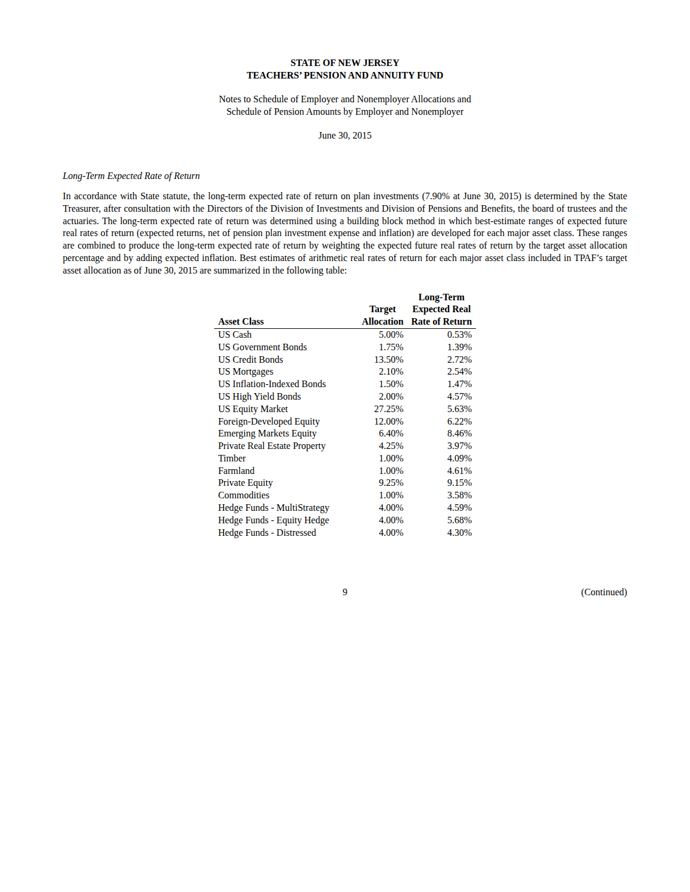STATE OF NEW JERSEY
TEACHERS’ PENSION AND ANNUITY FUND
Notes to Schedule of Employer and Nonemployer Allocations and
Schedule of Pension Amounts by Employer and Nonemployer
June 30, 2015
Long-Term Expected Rate of Return
In accordance with State statute, the long-term expected rate of return on plan investments (7.90% at June 30, 2015) is determined by the State Treasurer, after consultation with the Directors of the Division of Investments and Division of Pensions and Benefits, the board of trustees and the actuaries. The long-term expected rate of return was determined using a building block method in which best-estimate ranges of expected future real rates of return (expected returns, net of pension plan investment expense and inflation) are developed for each major asset class. These ranges are combined to produce the long-term expected rate of return by weighting the expected future real rates of return by the target asset allocation percentage and by adding expected inflation. Best estimates of arithmetic real rates of return for each major asset class included in TPAF’s target asset allocation as of June 30, 2015 are summarized in the following table:
| Asset Class | Target Allocation | Long-Term Expected Real Rate of Return |
| --- | --- | --- |
| US Cash | 5.00% | 0.53% |
| US Government Bonds | 1.75% | 1.39% |
| US Credit Bonds | 13.50% | 2.72% |
| US Mortgages | 2.10% | 2.54% |
| US Inflation-Indexed Bonds | 1.50% | 1.47% |
| US High Yield Bonds | 2.00% | 4.57% |
| US Equity Market | 27.25% | 5.63% |
| Foreign-Developed Equity | 12.00% | 6.22% |
| Emerging Markets Equity | 6.40% | 8.46% |
| Private Real Estate Property | 4.25% | 3.97% |
| Timber | 1.00% | 4.09% |
| Farmland | 1.00% | 4.61% |
| Private Equity | 9.25% | 9.15% |
| Commodities | 1.00% | 3.58% |
| Hedge Funds - MultiStrategy | 4.00% | 4.59% |
| Hedge Funds - Equity Hedge | 4.00% | 5.68% |
| Hedge Funds - Distressed | 4.00% | 4.30% |
9
(Continued)